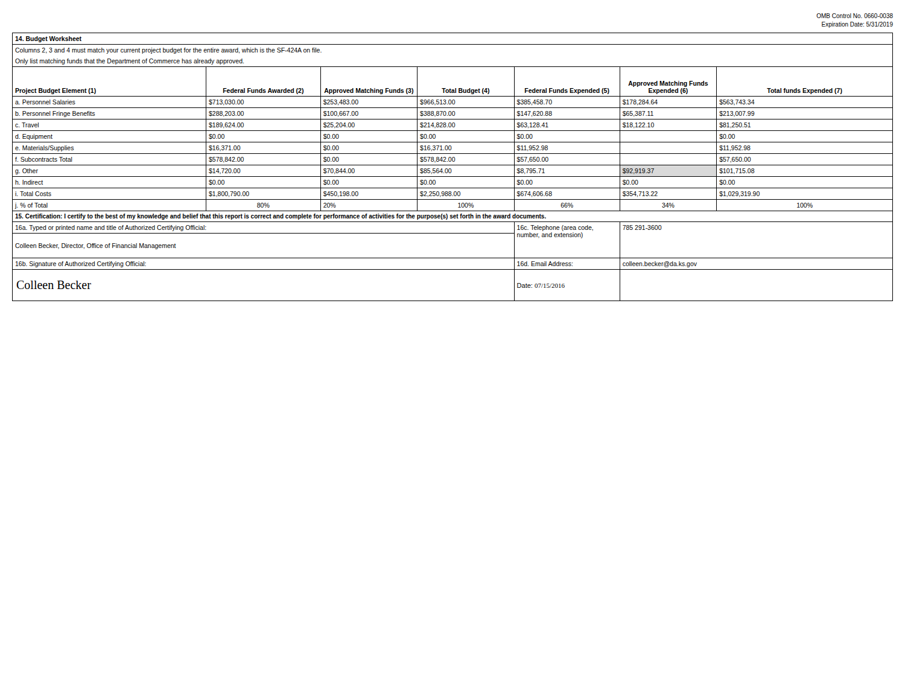OMB Control No. 0660-0038
Expiration Date: 5/31/2019
| 14. Budget Worksheet |
| Columns 2, 3 and 4 must match your current project budget for the entire award, which is the SF-424A on file. |
| Only list matching funds that the Department of Commerce has already approved. |
| Project Budget Element (1) | Federal Funds Awarded (2) | Approved Matching Funds (3) | Total Budget (4) | Federal Funds Expended (5) | Approved Matching Funds Expended (6) | Total funds Expended (7) |
| a. Personnel Salaries | $713,030.00 | $253,483.00 | $966,513.00 | $385,458.70 | $178,284.64 | $563,743.34 |
| b. Personnel Fringe Benefits | $288,203.00 | $100,667.00 | $388,870.00 | $147,620.88 | $65,387.11 | $213,007.99 |
| c. Travel | $189,624.00 | $25,204.00 | $214,828.00 | $63,128.41 | $18,122.10 | $81,250.51 |
| d. Equipment | $0.00 | $0.00 | $0.00 | $0.00 | | $0.00 |
| e. Materials/Supplies | $16,371.00 | $0.00 | $16,371.00 | $11,952.98 | | $11,952.98 |
| f. Subcontracts Total | $578,842.00 | $0.00 | $578,842.00 | $57,650.00 | | $57,650.00 |
| g. Other | $14,720.00 | $70,844.00 | $85,564.00 | $8,795.71 | $92,919.37 | $101,715.08 |
| h. Indirect | $0.00 | $0.00 | $0.00 | $0.00 | $0.00 | $0.00 |
| i. Total Costs | $1,800,790.00 | $450,198.00 | $2,250,988.00 | $674,606.68 | $354,713.22 | $1,029,319.90 |
| j. % of Total | 80% | 20% | 100% | 66% | 34% | 100% |
| 15. Certification: I certify to the best of my knowledge and belief that this report is correct and complete for performance of activities for the purpose(s) set forth in the award documents. |
| 16a. Typed or printed name and title of Authorized Certifying Official: | 16c. Telephone (area code, number, and extension) | 785 291-3600 |
| Colleen Becker, Director, Office of Financial Management |
| 16b. Signature of Authorized Certifying Official: | 16d. Email Address: | colleen.becker@da.ks.gov |
| Colleen Becker | Date: 07/15/2016 | |